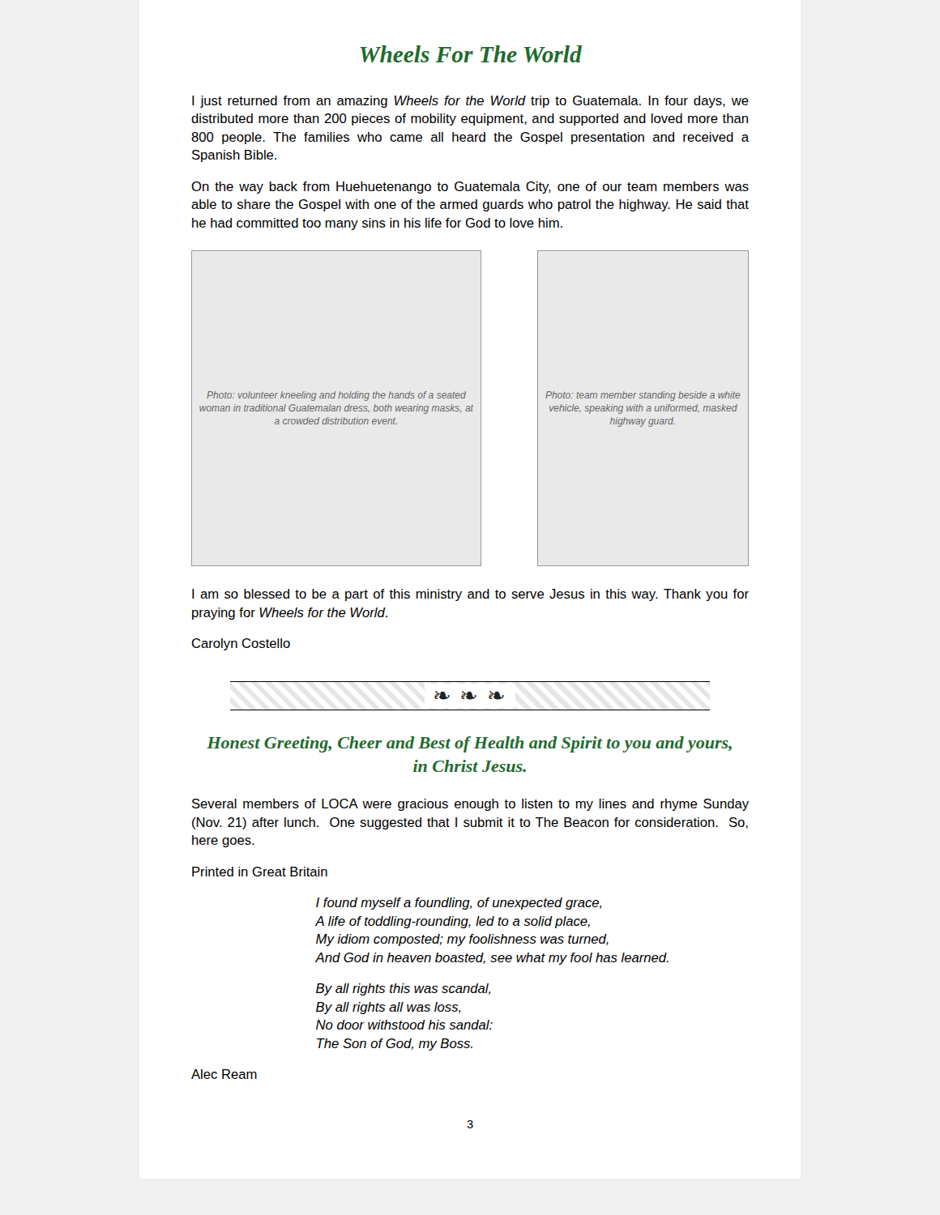Wheels For The World
I just returned from an amazing Wheels for the World trip to Guatemala. In four days, we distributed more than 200 pieces of mobility equipment, and supported and loved more than 800 people. The families who came all heard the Gospel presentation and received a Spanish Bible.
On the way back from Huehuetenango to Guatemala City, one of our team members was able to share the Gospel with one of the armed guards who patrol the highway. He said that he had committed too many sins in his life for God to love him.
Photo: volunteer kneeling and holding the hands of a seated woman in traditional Guatemalan dress, both wearing masks, at a crowded distribution event.
Photo: team member standing beside a white vehicle, speaking with a uniformed, masked highway guard.
I am so blessed to be a part of this ministry and to serve Jesus in this way. Thank you for praying for Wheels for the World.
Carolyn Costello
❧ ❧ ❧
Honest Greeting, Cheer and Best of Health and Spirit to you and yours,
in Christ Jesus.
Several members of LOCA were gracious enough to listen to my lines and rhyme Sunday (Nov. 21) after lunch. One suggested that I submit it to The Beacon for consideration. So, here goes.
Printed in Great Britain
I found myself a foundling, of unexpected grace,
A life of toddling-rounding, led to a solid place,
My idiom composted; my foolishness was turned,
And God in heaven boasted, see what my fool has learned.
By all rights this was scandal,
By all rights all was loss,
No door withstood his sandal:
The Son of God, my Boss.
Alec Ream
3